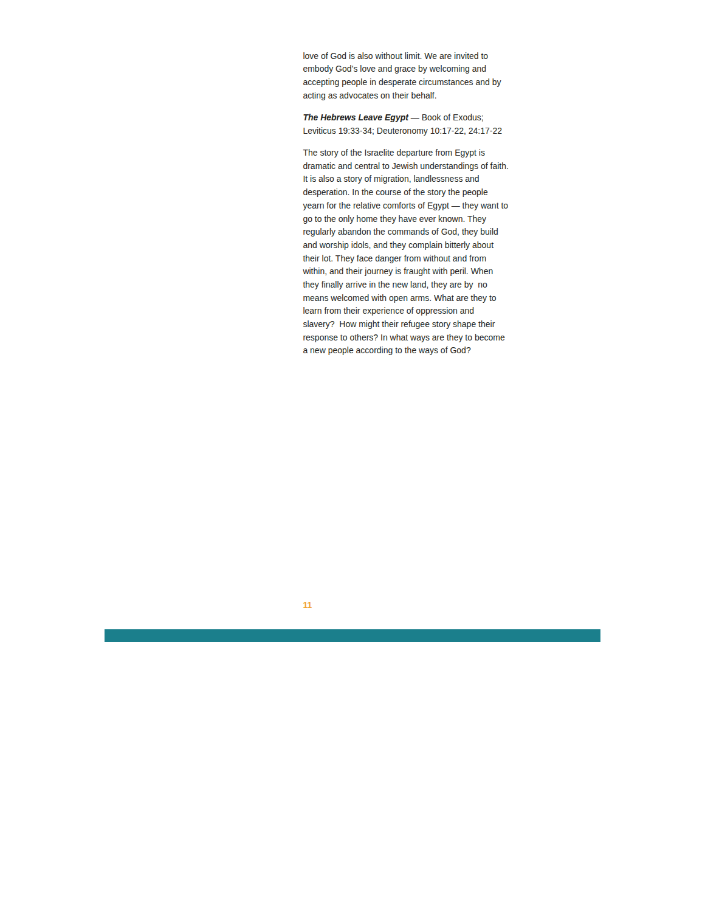love of God is also without limit. We are invited to embody God’s love and grace by welcoming and accepting people in desperate circumstances and by acting as advocates on their behalf.
The Hebrews Leave Egypt — Book of Exodus; Leviticus 19:33-34; Deuteronomy 10:17-22, 24:17-22
The story of the Israelite departure from Egypt is dramatic and central to Jewish understandings of faith. It is also a story of migration, landlessness and desperation. In the course of the story the people yearn for the relative comforts of Egypt — they want to go to the only home they have ever known. They regularly abandon the commands of God, they build and worship idols, and they complain bitterly about their lot. They face danger from without and from within, and their journey is fraught with peril. When they finally arrive in the new land, they are by no means welcomed with open arms. What are they to learn from their experience of oppression and slavery? How might their refugee story shape their response to others? In what ways are they to become a new people according to the ways of God?
11